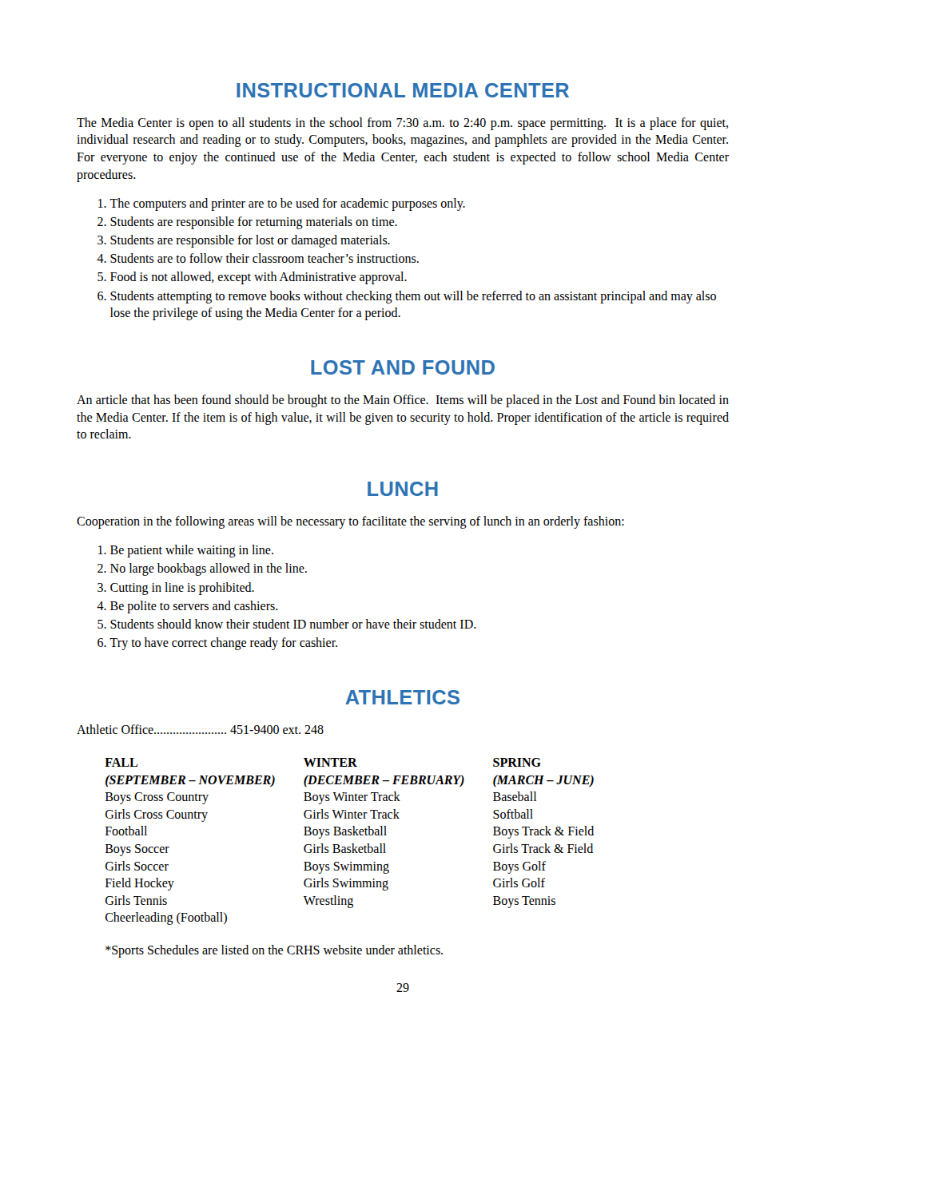INSTRUCTIONAL MEDIA CENTER
The Media Center is open to all students in the school from 7:30 a.m. to 2:40 p.m. space permitting. It is a place for quiet, individual research and reading or to study. Computers, books, magazines, and pamphlets are provided in the Media Center. For everyone to enjoy the continued use of the Media Center, each student is expected to follow school Media Center procedures.
The computers and printer are to be used for academic purposes only.
Students are responsible for returning materials on time.
Students are responsible for lost or damaged materials.
Students are to follow their classroom teacher’s instructions.
Food is not allowed, except with Administrative approval.
Students attempting to remove books without checking them out will be referred to an assistant principal and may also lose the privilege of using the Media Center for a period.
LOST AND FOUND
An article that has been found should be brought to the Main Office. Items will be placed in the Lost and Found bin located in the Media Center. If the item is of high value, it will be given to security to hold. Proper identification of the article is required to reclaim.
LUNCH
Cooperation in the following areas will be necessary to facilitate the serving of lunch in an orderly fashion:
Be patient while waiting in line.
No large bookbags allowed in the line.
Cutting in line is prohibited.
Be polite to servers and cashiers.
Students should know their student ID number or have their student ID.
Try to have correct change ready for cashier.
ATHLETICS
Athletic Office....................... 451-9400 ext. 248
| FALL | WINTER | SPRING |
| --- | --- | --- |
| (SEPTEMBER – NOVEMBER) | (DECEMBER – FEBRUARY) | (MARCH – JUNE) |
| Boys Cross Country | Boys Winter Track | Baseball |
| Girls Cross Country | Girls Winter Track | Softball |
| Football | Boys Basketball | Boys Track & Field |
| Boys Soccer | Girls Basketball | Girls Track & Field |
| Girls Soccer | Boys Swimming | Boys Golf |
| Field Hockey | Girls Swimming | Girls Golf |
| Girls Tennis | Wrestling | Boys Tennis |
| Cheerleading (Football) | | |
*Sports Schedules are listed on the CRHS website under athletics.
29